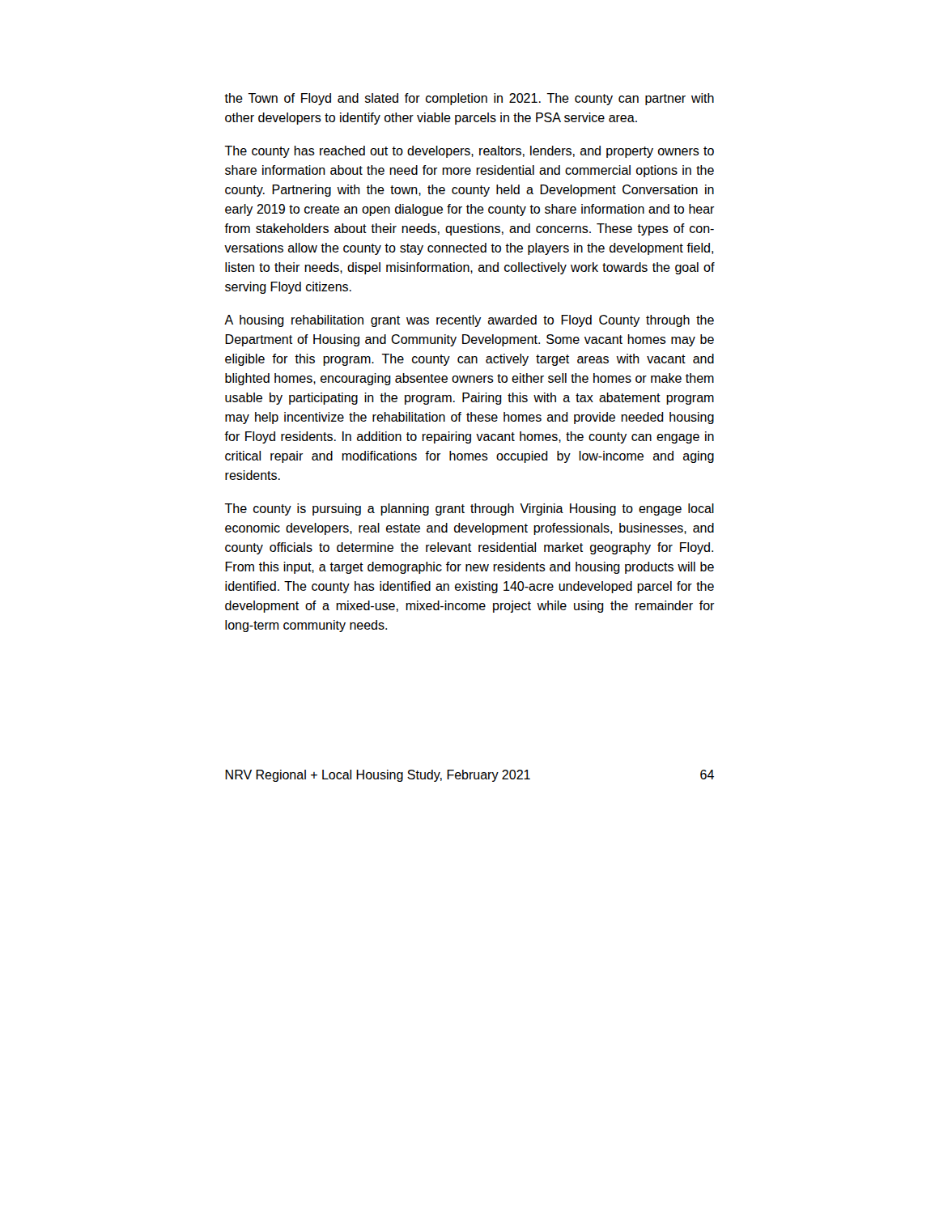the Town of Floyd and slated for completion in 2021. The county can partner with other developers to identify other viable parcels in the PSA service area.
The county has reached out to developers, realtors, lenders, and property owners to share information about the need for more residential and commercial options in the county. Partnering with the town, the county held a Development Conversation in early 2019 to create an open dialogue for the county to share information and to hear from stakeholders about their needs, questions, and concerns. These types of conversations allow the county to stay connected to the players in the development field, listen to their needs, dispel misinformation, and collectively work towards the goal of serving Floyd citizens.
A housing rehabilitation grant was recently awarded to Floyd County through the Department of Housing and Community Development. Some vacant homes may be eligible for this program. The county can actively target areas with vacant and blighted homes, encouraging absentee owners to either sell the homes or make them usable by participating in the program. Pairing this with a tax abatement program may help incentivize the rehabilitation of these homes and provide needed housing for Floyd residents. In addition to repairing vacant homes, the county can engage in critical repair and modifications for homes occupied by low-income and aging residents.
The county is pursuing a planning grant through Virginia Housing to engage local economic developers, real estate and development professionals, businesses, and county officials to determine the relevant residential market geography for Floyd. From this input, a target demographic for new residents and housing products will be identified. The county has identified an existing 140-acre undeveloped parcel for the development of a mixed-use, mixed-income project while using the remainder for long-term community needs.
NRV Regional + Local Housing Study, February 2021 64